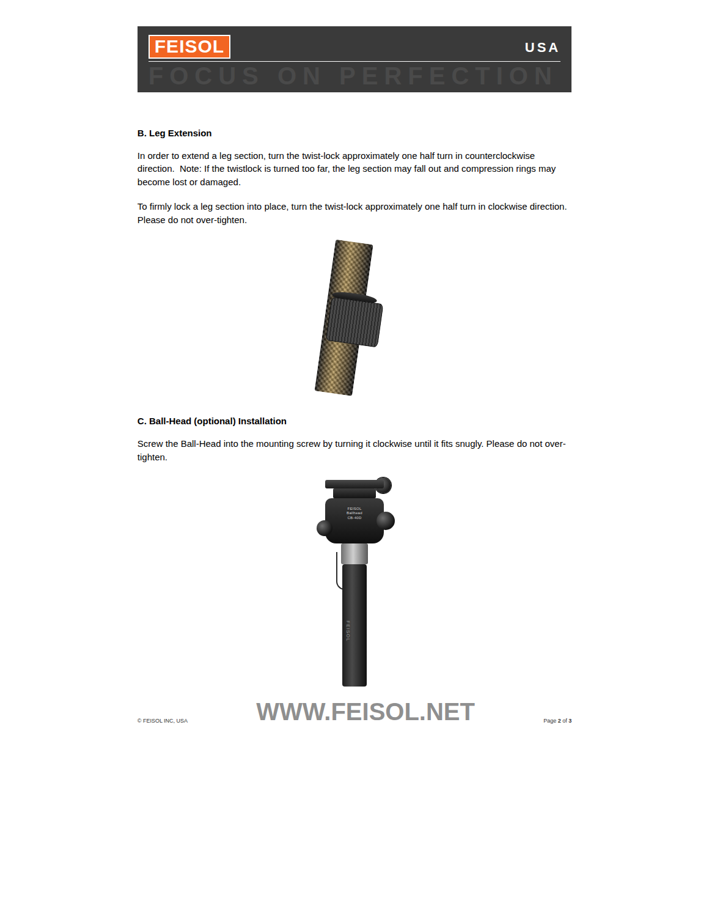FEISOL
USA
FOCUS ON PERFECTION
B. Leg Extension
In order to extend a leg section, turn the twist-lock approximately one half turn in counterclockwise direction. Note: If the twistlock is turned too far, the leg section may fall out and compression rings may become lost or damaged.
To firmly lock a leg section into place, turn the twist-lock approximately one half turn in clockwise direction. Please do not over-tighten.
C. Ball-Head (optional) Installation
Screw the Ball-Head into the mounting screw by turning it clockwise until it fits snugly. Please do not over-tighten.
FEISOL
Ballhead
CB-40D
FEISOL
© FEISOL INC, USA
WWW.FEISOL.NET
Page 2 of 3